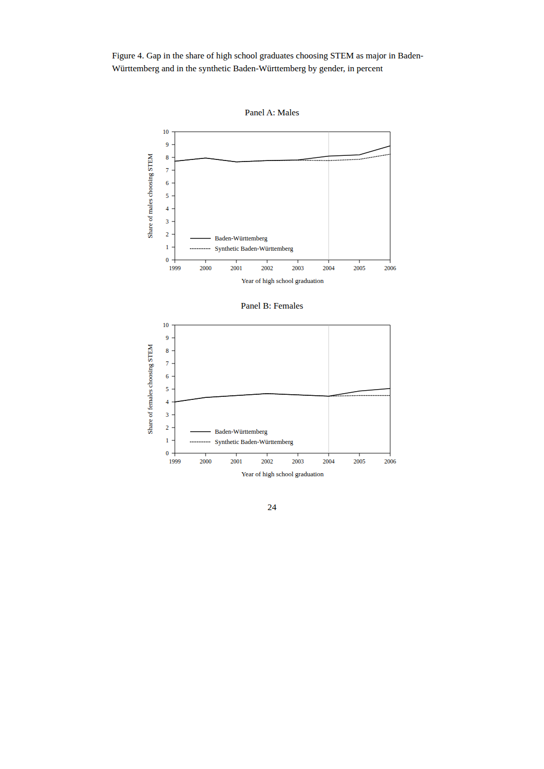Figure 4. Gap in the share of high school graduates choosing STEM as major in Baden-Württemberg and in the synthetic Baden-Württemberg by gender, in percent
Panel A: Males
0 1 2 3 4 5 6 7 8 9 10 1999 2000 2001 2002 2003 2004 2005 2006 Baden-Württemberg Synthetic Baden-Württemberg Share of males choosing STEM Year of high school graduation
Panel B: Females
0 1 2 3 4 5 6 7 8 9 10 1999 2000 2001 2002 2003 2004 2005 2006 Baden-Württemberg Synthetic Baden-Württemberg Share of females choosing STEM Year of high school graduation
24